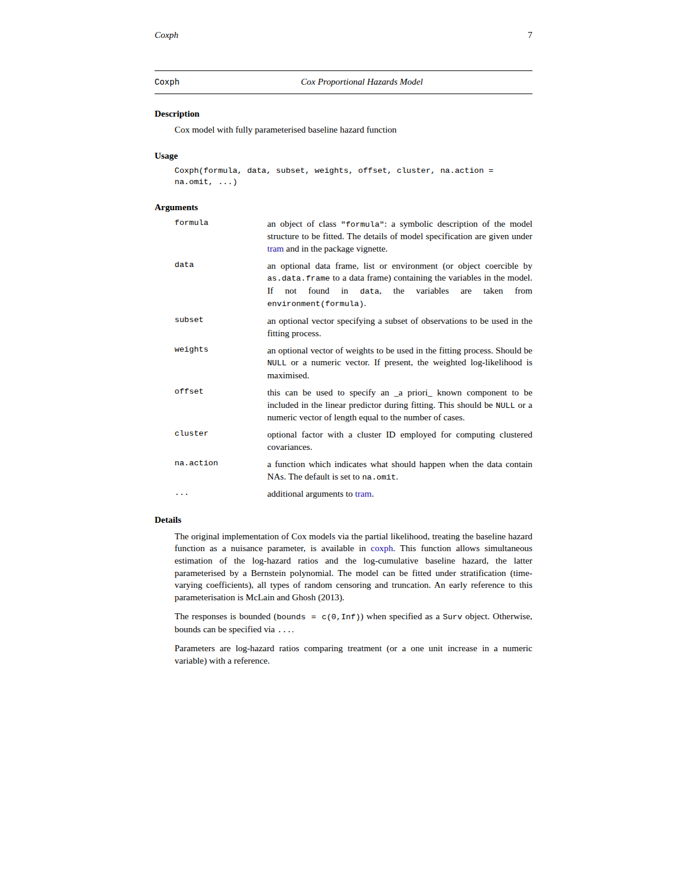Coxph 7
Coxph Cox Proportional Hazards Model
Description
Cox model with fully parameterised baseline hazard function
Usage
Coxph(formula, data, subset, weights, offset, cluster, na.action = na.omit, ...)
Arguments
formula
an object of class "formula": a symbolic description of the model structure to be fitted. The details of model specification are given under tram and in the package vignette.
data
an optional data frame, list or environment (or object coercible by as.data.frame to a data frame) containing the variables in the model. If not found in data, the variables are taken from environment(formula).
subset
an optional vector specifying a subset of observations to be used in the fitting process.
weights
an optional vector of weights to be used in the fitting process. Should be NULL or a numeric vector. If present, the weighted log-likelihood is maximised.
offset
this can be used to specify an _a priori_ known component to be included in the linear predictor during fitting. This should be NULL or a numeric vector of length equal to the number of cases.
cluster
optional factor with a cluster ID employed for computing clustered covariances.
na.action
a function which indicates what should happen when the data contain NAs. The default is set to na.omit.
...
additional arguments to tram.
Details
The original implementation of Cox models via the partial likelihood, treating the baseline hazard function as a nuisance parameter, is available in coxph. This function allows simultaneous estimation of the log-hazard ratios and the log-cumulative baseline hazard, the latter parameterised by a Bernstein polynomial. The model can be fitted under stratification (time-varying coefficients), all types of random censoring and truncation. An early reference to this parameterisation is McLain and Ghosh (2013).
The responses is bounded (bounds = c(0,Inf)) when specified as a Surv object. Otherwise, bounds can be specified via ....
Parameters are log-hazard ratios comparing treatment (or a one unit increase in a numeric variable) with a reference.